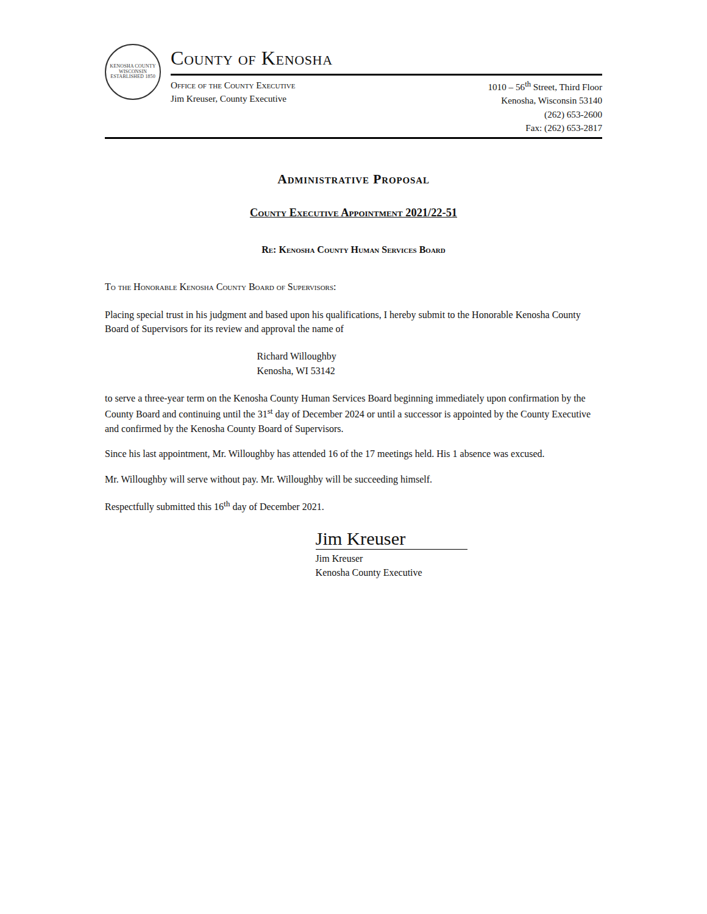Kenosha County
Wisconsin
Established 1850
County of Kenosha
Office of the County Executive Jim Kreuser, County Executive
1010 – 56th Street, Third Floor
Kenosha, Wisconsin 53140
(262) 653-2600
Fax: (262) 653-2817
Administrative Proposal
County Executive Appointment 2021/22-51
Re: Kenosha County Human Services Board
To the Honorable Kenosha County Board of Supervisors:
Placing special trust in his judgment and based upon his qualifications, I hereby submit to the Honorable Kenosha County Board of Supervisors for its review and approval the name of
Richard Willoughby Kenosha, WI 53142
to serve a three-year term on the Kenosha County Human Services Board beginning immediately upon confirmation by the County Board and continuing until the 31st day of December 2024 or until a successor is appointed by the County Executive and confirmed by the Kenosha County Board of Supervisors.
Since his last appointment, Mr. Willoughby has attended 16 of the 17 meetings held. His 1 absence was excused.
Mr. Willoughby will serve without pay. Mr. Willoughby will be succeeding himself.
Respectfully submitted this 16th day of December 2021.
Jim Kreuser
Jim Kreuser Kenosha County Executive